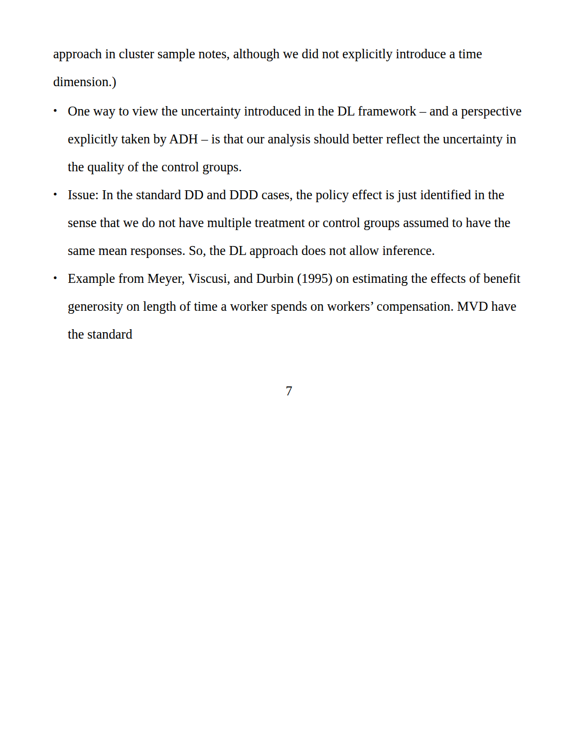approach in cluster sample notes, although we did not explicitly introduce a time dimension.)
One way to view the uncertainty introduced in the DL framework – and a perspective explicitly taken by ADH – is that our analysis should better reflect the uncertainty in the quality of the control groups.
Issue: In the standard DD and DDD cases, the policy effect is just identified in the sense that we do not have multiple treatment or control groups assumed to have the same mean responses. So, the DL approach does not allow inference.
Example from Meyer, Viscusi, and Durbin (1995) on estimating the effects of benefit generosity on length of time a worker spends on workers’ compensation. MVD have the standard
7